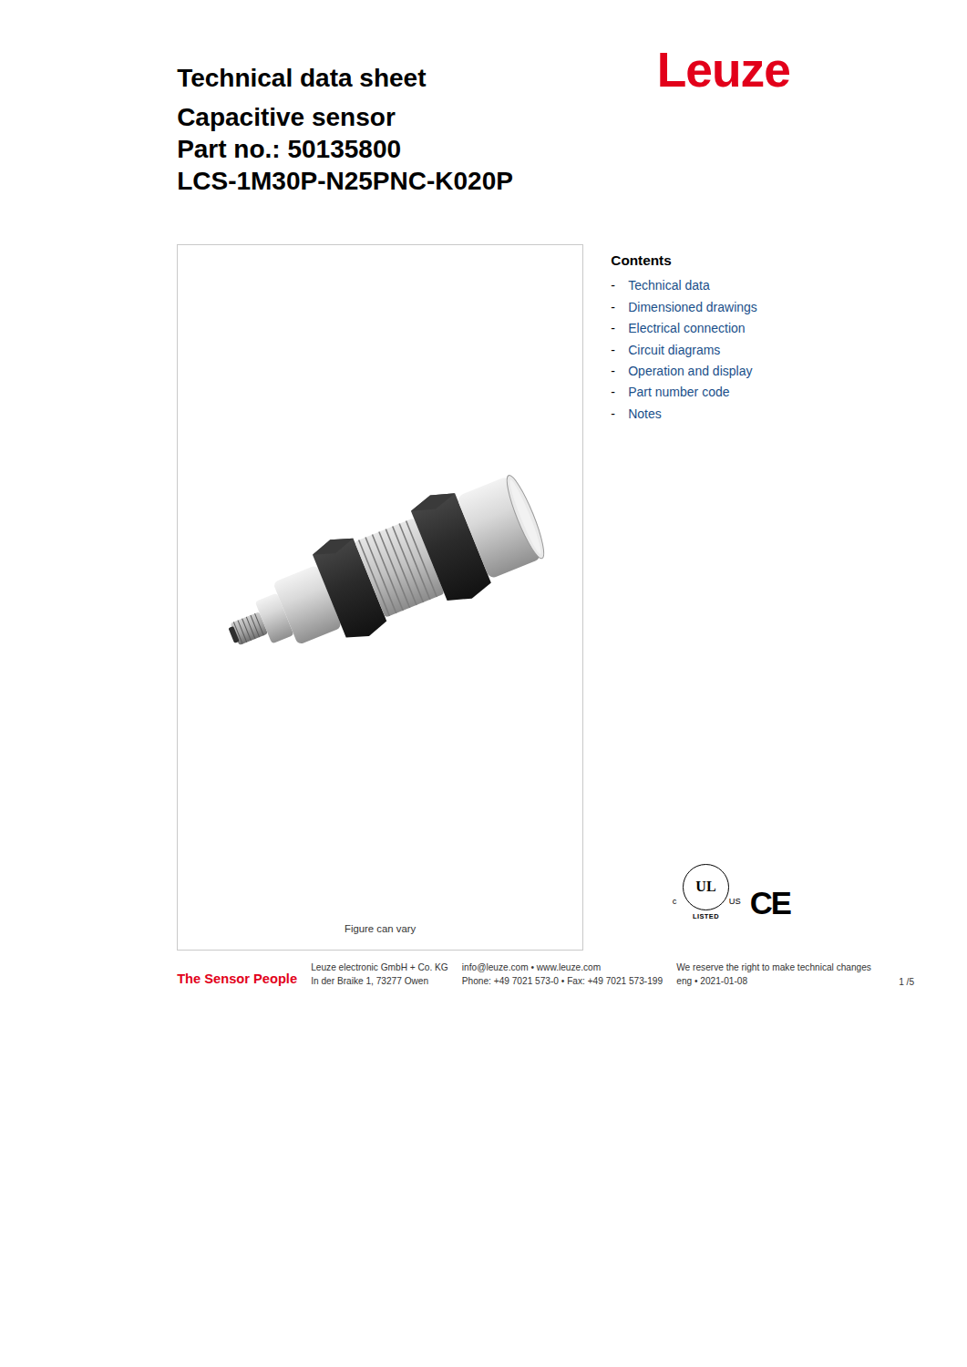Technical data sheet
Capacitive sensor
Part no.: 50135800
LCS-1M30P-N25PNC-K020P
Leuze
Figure can vary
Contents
Technical data
Dimensioned drawings
Electrical connection
Circuit diagrams
Operation and display
Part number code
Notes
c UL US
LISTED
CE
The Sensor People
Leuze electronic GmbH + Co. KG
In der Braike 1, 73277 Owen
info@leuze.com • www.leuze.com
Phone: +49 7021 573-0 • Fax: +49 7021 573-199
We reserve the right to make technical changes
eng • 2021-01-08
1 /5